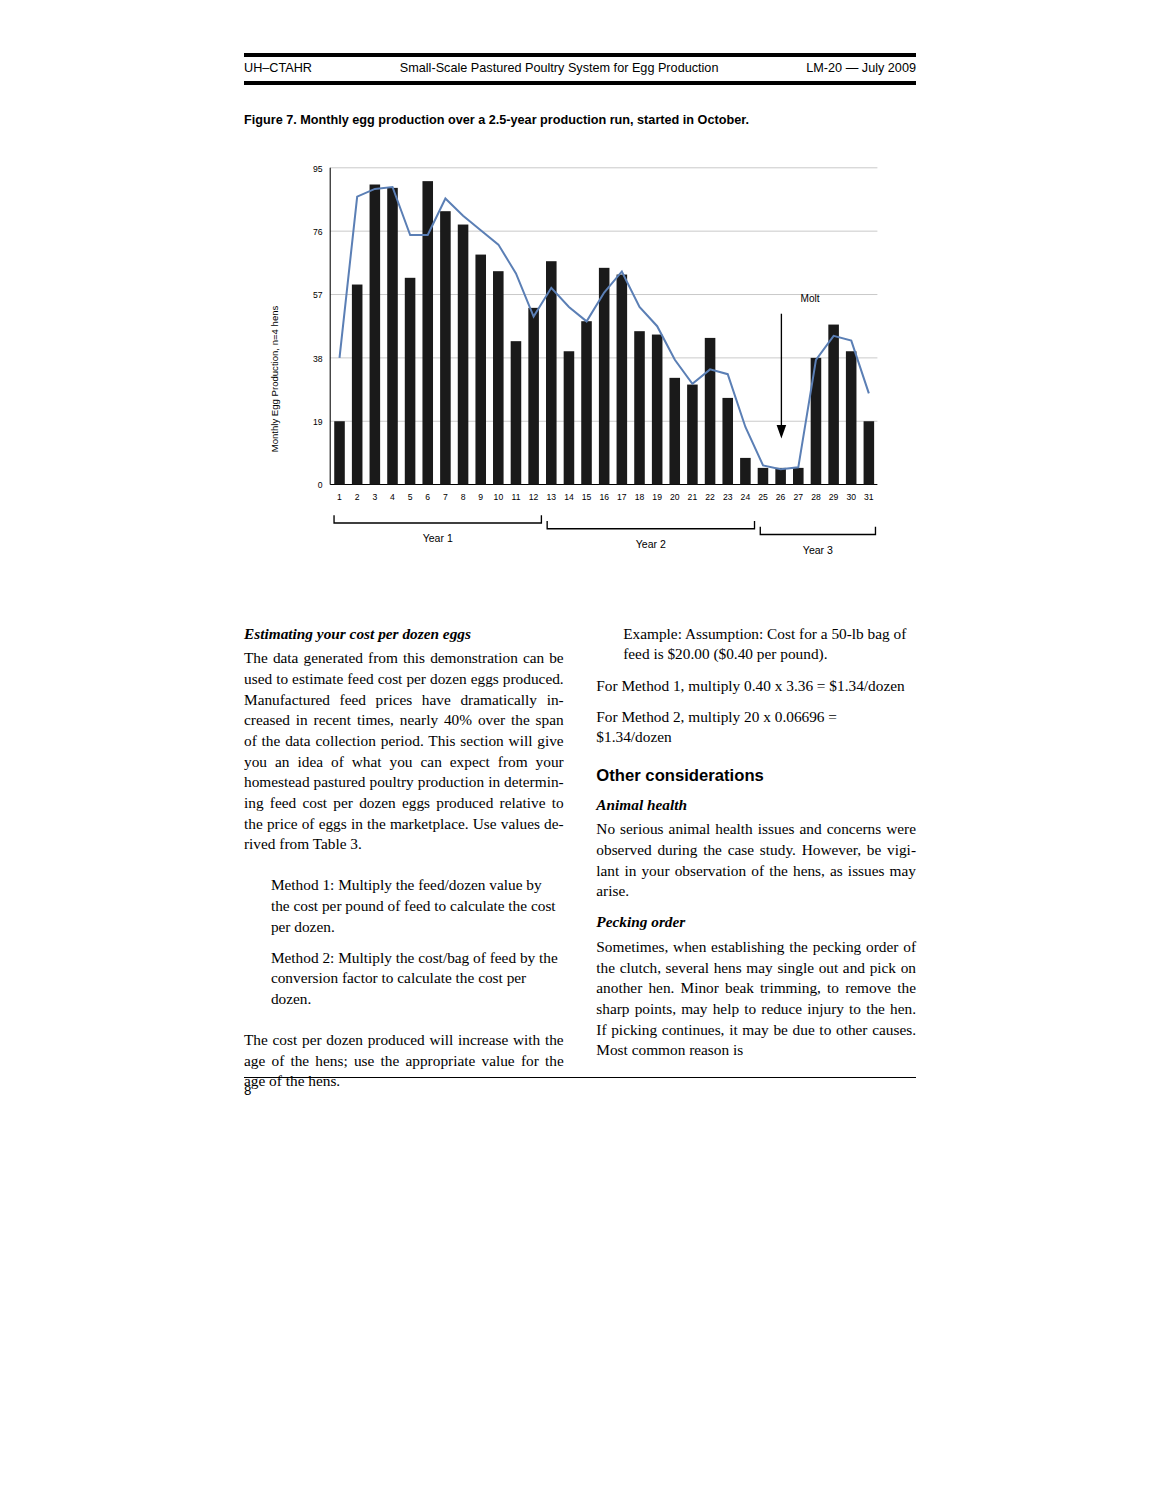UH–CTAHR
Small-Scale Pastured Poultry System for Egg Production
LM-20 — July 2009
Figure 7. Monthly egg production over a 2.5-year production run, started in October.
Monthly Egg Production, n=4 hens 95 76 57 38 19 0 Molt 1 2 3 4 5 6 7 8 9 10 11 12 13 14 15 16 17 18 19 20 21 22 23 24 25 26 27 28 29 30 31 Year 1 Year 2 Year 3
Estimating your cost per dozen eggs
The data generated from this demonstration can be used to estimate feed cost per dozen eggs produced. Manufactured feed prices have dramatically increased in recent times, nearly 40% over the span of the data collection period. This section will give you an idea of what you can expect from your homestead pastured poultry production in determining feed cost per dozen eggs produced relative to the price of eggs in the marketplace. Use values derived from Table 3.
Method 1: Multiply the feed/dozen value by the cost per pound of feed to calculate the cost per dozen.
Method 2: Multiply the cost/bag of feed by the conversion factor to calculate the cost per dozen.
The cost per dozen produced will increase with the age of the hens; use the appropriate value for the age of the hens.
Example: Assumption: Cost for a 50-lb bag of feed is $20.00 ($0.40 per pound).
For Method 1, multiply 0.40 x 3.36 = $1.34/dozen
For Method 2, multiply 20 x 0.06696 = $1.34/dozen
Other considerations
Animal health
No serious animal health issues and concerns were observed during the case study. However, be vigilant in your observation of the hens, as issues may arise.
Pecking order
Sometimes, when establishing the pecking order of the clutch, several hens may single out and pick on another hen. Minor beak trimming, to remove the sharp points, may help to reduce injury to the hen. If picking continues, it may be due to other causes. Most common reason is
8